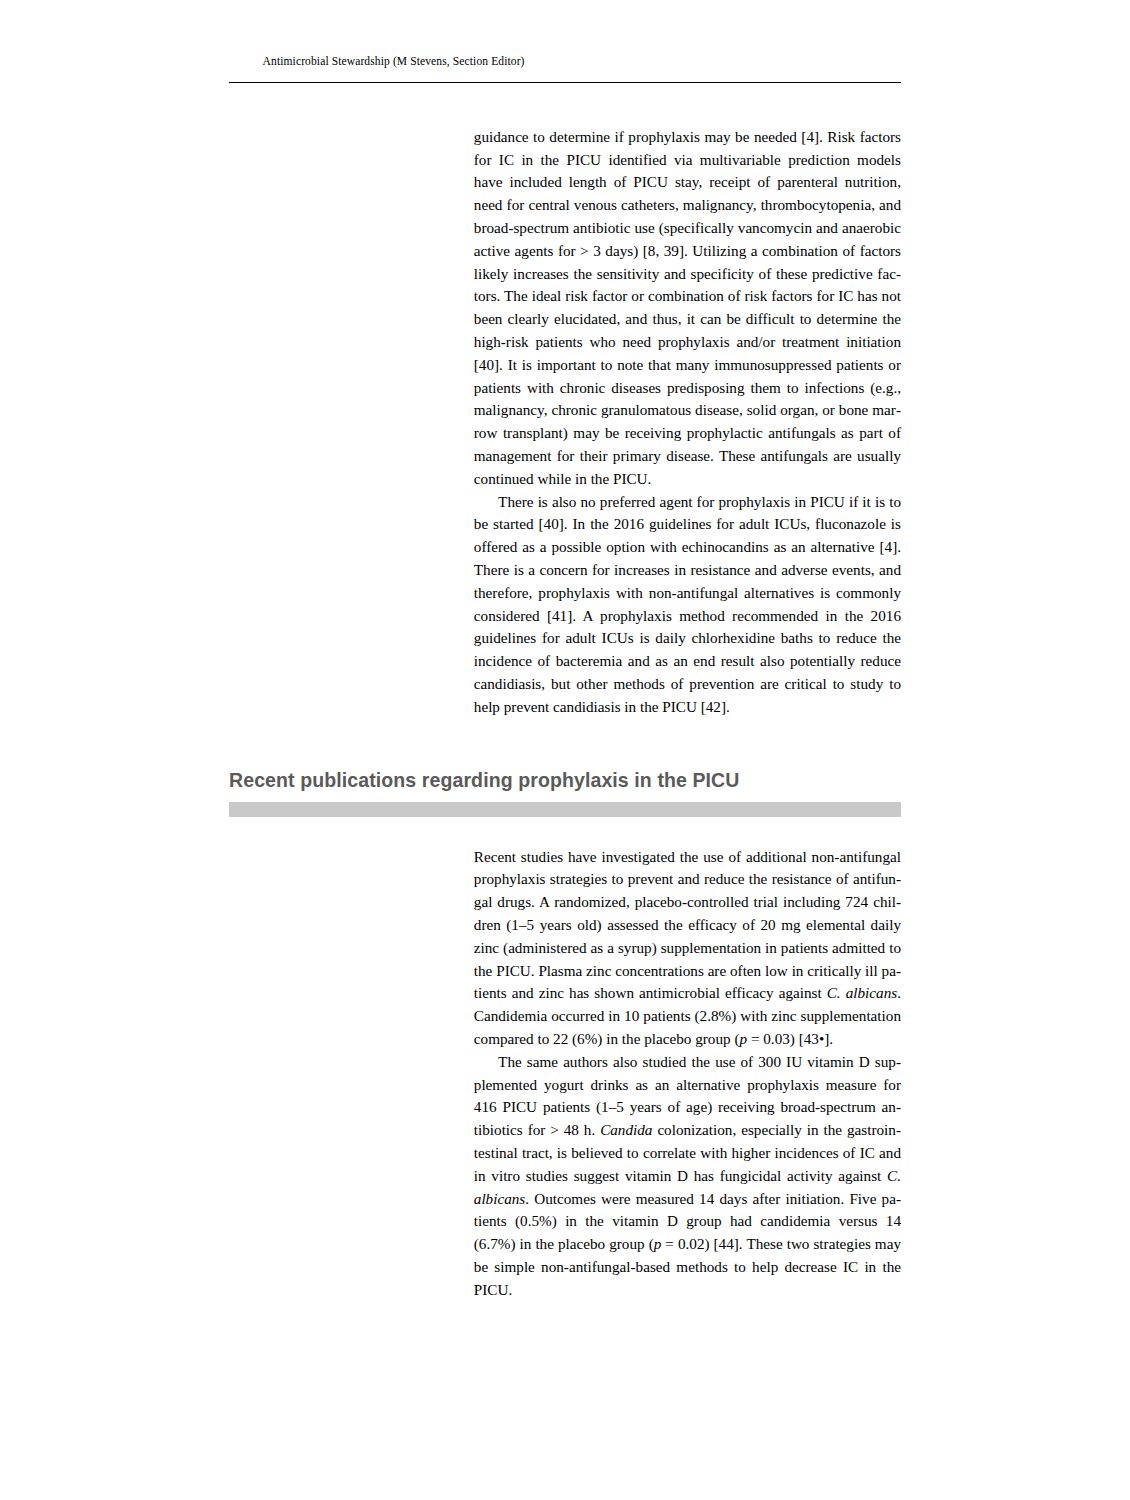Antimicrobial Stewardship (M Stevens, Section Editor)
guidance to determine if prophylaxis may be needed [4]. Risk factors for IC in the PICU identified via multivariable prediction models have included length of PICU stay, receipt of parenteral nutrition, need for central venous catheters, malignancy, thrombocytopenia, and broad-spectrum antibiotic use (specifically vancomycin and anaerobic active agents for > 3 days) [8, 39]. Utilizing a combination of factors likely increases the sensitivity and specificity of these predictive factors. The ideal risk factor or combination of risk factors for IC has not been clearly elucidated, and thus, it can be difficult to determine the high-risk patients who need prophylaxis and/or treatment initiation [40]. It is important to note that many immunosuppressed patients or patients with chronic diseases predisposing them to infections (e.g., malignancy, chronic granulomatous disease, solid organ, or bone marrow transplant) may be receiving prophylactic antifungals as part of management for their primary disease. These antifungals are usually continued while in the PICU.
There is also no preferred agent for prophylaxis in PICU if it is to be started [40]. In the 2016 guidelines for adult ICUs, fluconazole is offered as a possible option with echinocandins as an alternative [4]. There is a concern for increases in resistance and adverse events, and therefore, prophylaxis with non-antifungal alternatives is commonly considered [41]. A prophylaxis method recommended in the 2016 guidelines for adult ICUs is daily chlorhexidine baths to reduce the incidence of bacteremia and as an end result also potentially reduce candidiasis, but other methods of prevention are critical to study to help prevent candidiasis in the PICU [42].
Recent publications regarding prophylaxis in the PICU
Recent studies have investigated the use of additional non-antifungal prophylaxis strategies to prevent and reduce the resistance of antifungal drugs. A randomized, placebo-controlled trial including 724 children (1–5 years old) assessed the efficacy of 20 mg elemental daily zinc (administered as a syrup) supplementation in patients admitted to the PICU. Plasma zinc concentrations are often low in critically ill patients and zinc has shown antimicrobial efficacy against C. albicans. Candidemia occurred in 10 patients (2.8%) with zinc supplementation compared to 22 (6%) in the placebo group (p = 0.03) [43•].
The same authors also studied the use of 300 IU vitamin D supplemented yogurt drinks as an alternative prophylaxis measure for 416 PICU patients (1–5 years of age) receiving broad-spectrum antibiotics for > 48 h. Candida colonization, especially in the gastrointestinal tract, is believed to correlate with higher incidences of IC and in vitro studies suggest vitamin D has fungicidal activity against C. albicans. Outcomes were measured 14 days after initiation. Five patients (0.5%) in the vitamin D group had candidemia versus 14 (6.7%) in the placebo group (p = 0.02) [44]. These two strategies may be simple non-antifungal-based methods to help decrease IC in the PICU.